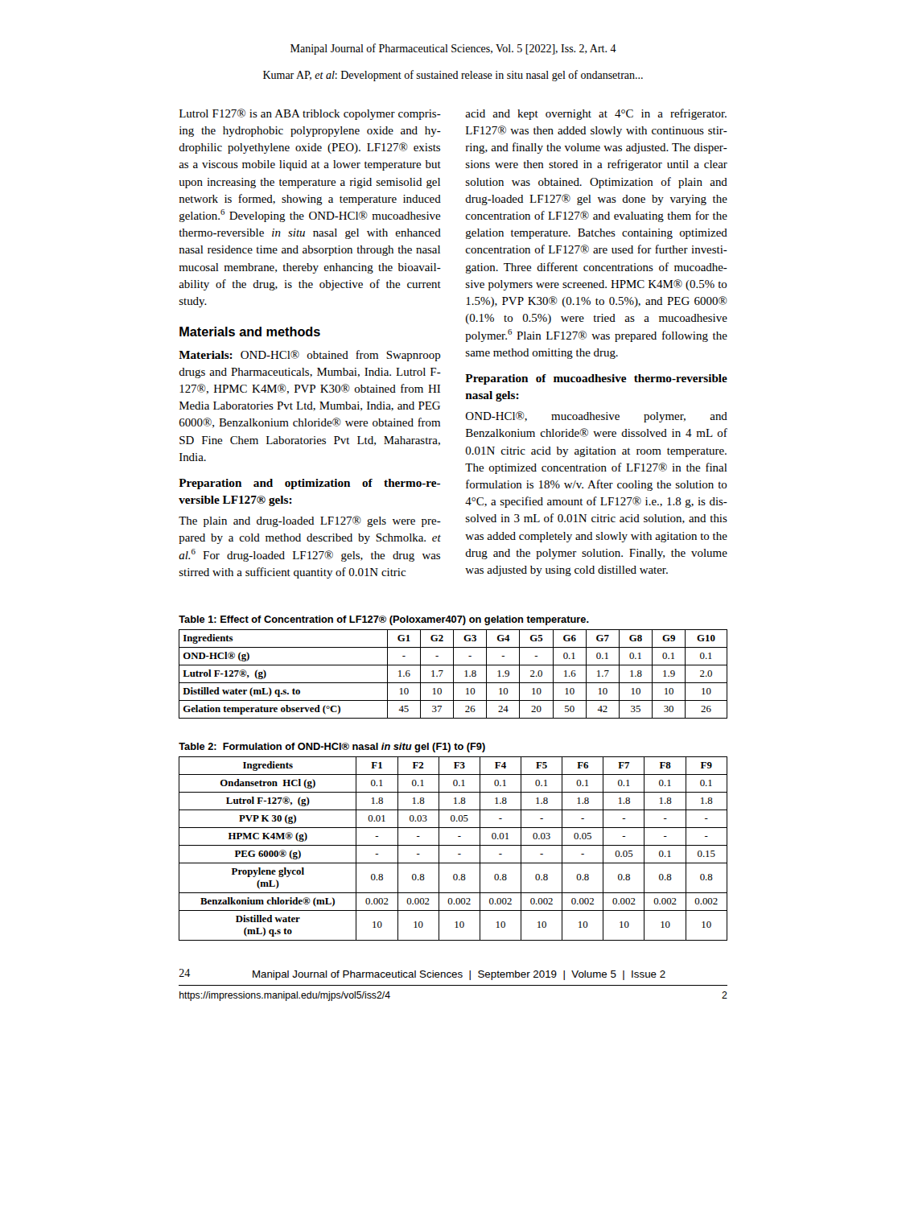Manipal Journal of Pharmaceutical Sciences, Vol. 5 [2022], Iss. 2, Art. 4
Kumar AP, et al: Development of sustained release in situ nasal gel of ondansetran...
Lutrol F127® is an ABA triblock copolymer comprising the hydrophobic polypropylene oxide and hydrophilic polyethylene oxide (PEO). LF127® exists as a viscous mobile liquid at a lower temperature but upon increasing the temperature a rigid semisolid gel network is formed, showing a temperature induced gelation.6 Developing the OND-HCl® mucoadhesive thermo-reversible in situ nasal gel with enhanced nasal residence time and absorption through the nasal mucosal membrane, thereby enhancing the bioavailability of the drug, is the objective of the current study.
Materials and methods
Materials: OND-HCl® obtained from Swapnroop drugs and Pharmaceuticals, Mumbai, India. Lutrol F-127®, HPMC K4M®, PVP K30® obtained from HI Media Laboratories Pvt Ltd, Mumbai, India, and PEG 6000®, Benzalkonium chloride® were obtained from SD Fine Chem Laboratories Pvt Ltd, Maharastra, India.
Preparation and optimization of thermo-reversible LF127® gels:
The plain and drug-loaded LF127® gels were prepared by a cold method described by Schmolka. et al.6 For drug-loaded LF127® gels, the drug was stirred with a sufficient quantity of 0.01N citric
acid and kept overnight at 4°C in a refrigerator. LF127® was then added slowly with continuous stirring, and finally the volume was adjusted. The dispersions were then stored in a refrigerator until a clear solution was obtained. Optimization of plain and drug-loaded LF127® gel was done by varying the concentration of LF127® and evaluating them for the gelation temperature. Batches containing optimized concentration of LF127® are used for further investigation. Three different concentrations of mucoadhesive polymers were screened. HPMC K4M® (0.5% to 1.5%), PVP K30® (0.1% to 0.5%), and PEG 6000® (0.1% to 0.5%) were tried as a mucoadhesive polymer.6 Plain LF127® was prepared following the same method omitting the drug.
Preparation of mucoadhesive thermo-reversible nasal gels:
OND-HCl®, mucoadhesive polymer, and Benzalkonium chloride® were dissolved in 4 mL of 0.01N citric acid by agitation at room temperature. The optimized concentration of LF127® in the final formulation is 18% w/v. After cooling the solution to 4°C, a specified amount of LF127® i.e., 1.8 g, is dissolved in 3 mL of 0.01N citric acid solution, and this was added completely and slowly with agitation to the drug and the polymer solution. Finally, the volume was adjusted by using cold distilled water.
Table 1: Effect of Concentration of LF127® (Poloxamer407) on gelation temperature.
| Ingredients | G1 | G2 | G3 | G4 | G5 | G6 | G7 | G8 | G9 | G10 |
| --- | --- | --- | --- | --- | --- | --- | --- | --- | --- | --- |
| OND-HCl® (g) | - | - | - | - | - | 0.1 | 0.1 | 0.1 | 0.1 | 0.1 |
| Lutrol F-127®, (g) | 1.6 | 1.7 | 1.8 | 1.9 | 2.0 | 1.6 | 1.7 | 1.8 | 1.9 | 2.0 |
| Distilled water (mL) q.s. to | 10 | 10 | 10 | 10 | 10 | 10 | 10 | 10 | 10 | 10 |
| Gelation temperature observed (°C) | 45 | 37 | 26 | 24 | 20 | 50 | 42 | 35 | 30 | 26 |
Table 2: Formulation of OND-HCl® nasal in situ gel (F1) to (F9)
| Ingredients | F1 | F2 | F3 | F4 | F5 | F6 | F7 | F8 | F9 |
| --- | --- | --- | --- | --- | --- | --- | --- | --- | --- |
| Ondansetron HCl (g) | 0.1 | 0.1 | 0.1 | 0.1 | 0.1 | 0.1 | 0.1 | 0.1 | 0.1 |
| Lutrol F-127®, (g) | 1.8 | 1.8 | 1.8 | 1.8 | 1.8 | 1.8 | 1.8 | 1.8 | 1.8 |
| PVP K 30 (g) | 0.01 | 0.03 | 0.05 | - | - | - | - | - | - |
| HPMC K4M® (g) | - | - | - | 0.01 | 0.03 | 0.05 | - | - | - |
| PEG 6000® (g) | - | - | - | - | - | - | 0.05 | 0.1 | 0.15 |
| Propylene glycol (mL) | 0.8 | 0.8 | 0.8 | 0.8 | 0.8 | 0.8 | 0.8 | 0.8 | 0.8 |
| Benzalkonium chloride® (mL) | 0.002 | 0.002 | 0.002 | 0.002 | 0.002 | 0.002 | 0.002 | 0.002 | 0.002 |
| Distilled water (mL) q.s to | 10 | 10 | 10 | 10 | 10 | 10 | 10 | 10 | 10 |
24
Manipal Journal of Pharmaceutical Sciences | September 2019 | Volume 5 | Issue 2
https://impressions.manipal.edu/mjps/vol5/iss2/4
2